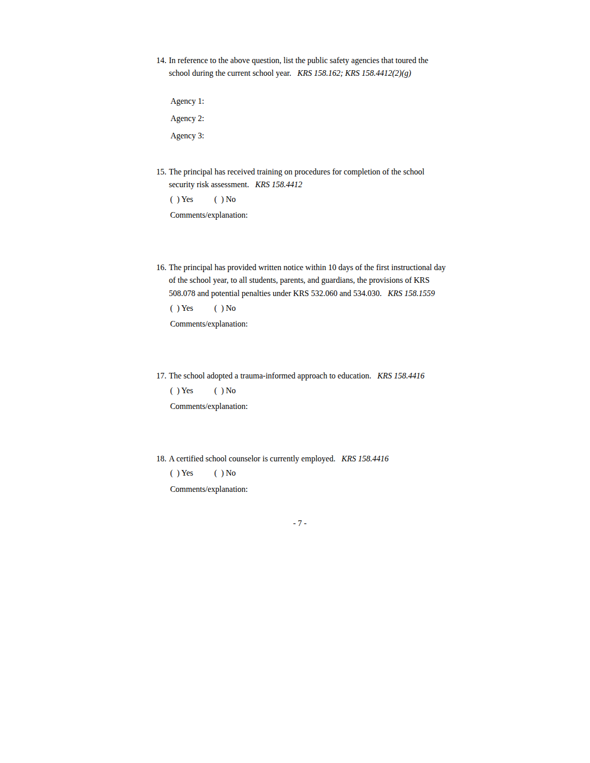14. In reference to the above question, list the public safety agencies that toured the school during the current school year. KRS 158.162; KRS 158.4412(2)(g)
Agency 1:
Agency 2:
Agency 3:
15. The principal has received training on procedures for completion of the school security risk assessment. KRS 158.4412
( ) Yes( ) No
Comments/explanation:
16. The principal has provided written notice within 10 days of the first instructional day of the school year, to all students, parents, and guardians, the provisions of KRS 508.078 and potential penalties under KRS 532.060 and 534.030. KRS 158.1559
( ) Yes( ) No
Comments/explanation:
17. The school adopted a trauma-informed approach to education. KRS 158.4416
( ) Yes( ) No
Comments/explanation:
18. A certified school counselor is currently employed. KRS 158.4416
( ) Yes( ) No
Comments/explanation:
- 7 -